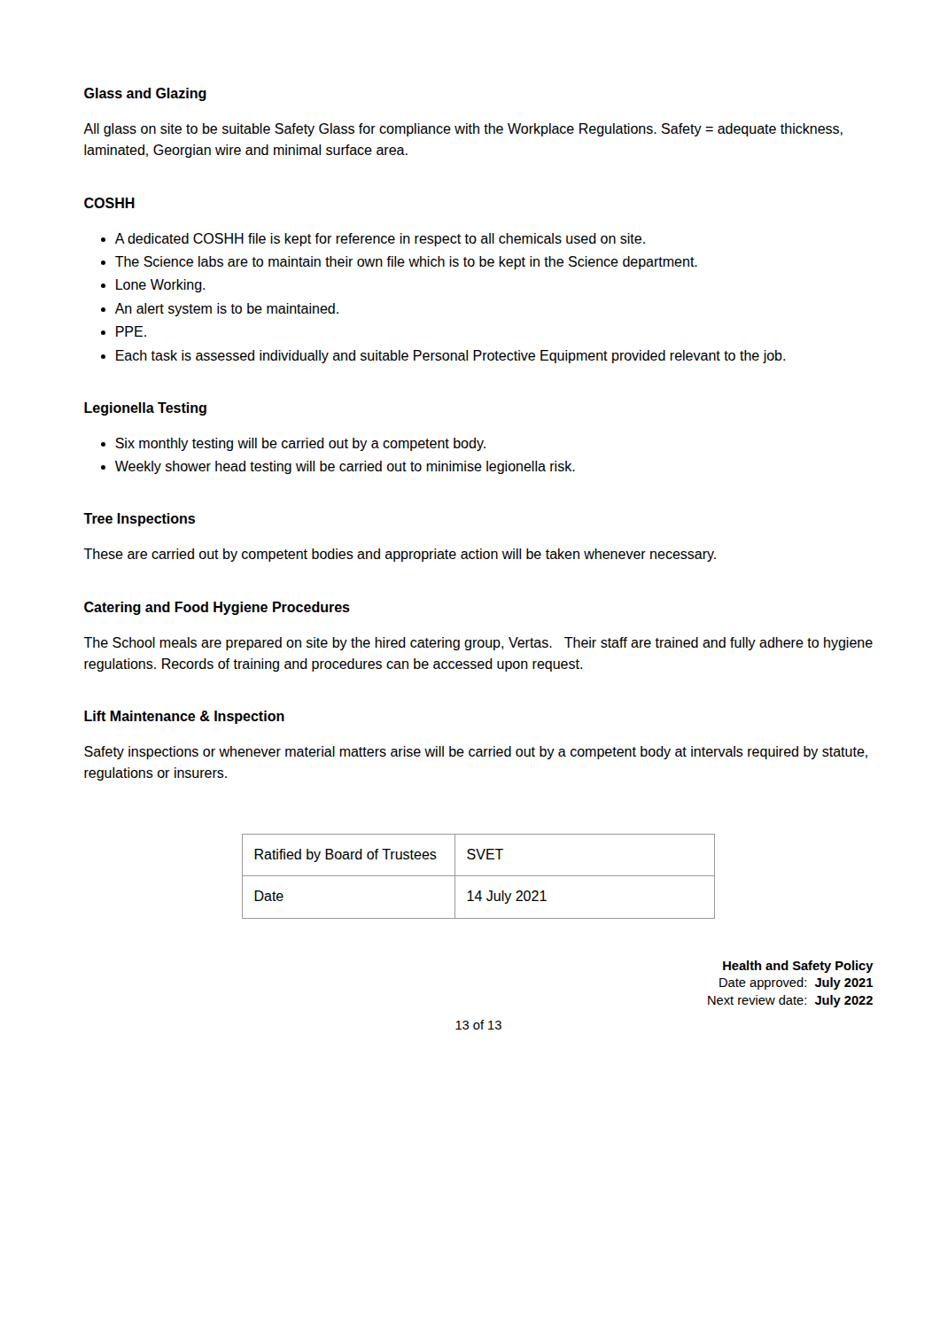Glass and Glazing
All glass on site to be suitable Safety Glass for compliance with the Workplace Regulations. Safety = adequate thickness, laminated, Georgian wire and minimal surface area.
COSHH
A dedicated COSHH file is kept for reference in respect to all chemicals used on site.
The Science labs are to maintain their own file which is to be kept in the Science department.
Lone Working.
An alert system is to be maintained.
PPE.
Each task is assessed individually and suitable Personal Protective Equipment provided relevant to the job.
Legionella Testing
Six monthly testing will be carried out by a competent body.
Weekly shower head testing will be carried out to minimise legionella risk.
Tree Inspections
These are carried out by competent bodies and appropriate action will be taken whenever necessary.
Catering and Food Hygiene Procedures
The School meals are prepared on site by the hired catering group, Vertas. Their staff are trained and fully adhere to hygiene regulations. Records of training and procedures can be accessed upon request.
Lift Maintenance & Inspection
Safety inspections or whenever material matters arise will be carried out by a competent body at intervals required by statute, regulations or insurers.
| Ratified by Board of Trustees | SVET |
| Date | 14 July 2021 |
Health and Safety Policy
Date approved: July 2021
Next review date: July 2022
13 of 13